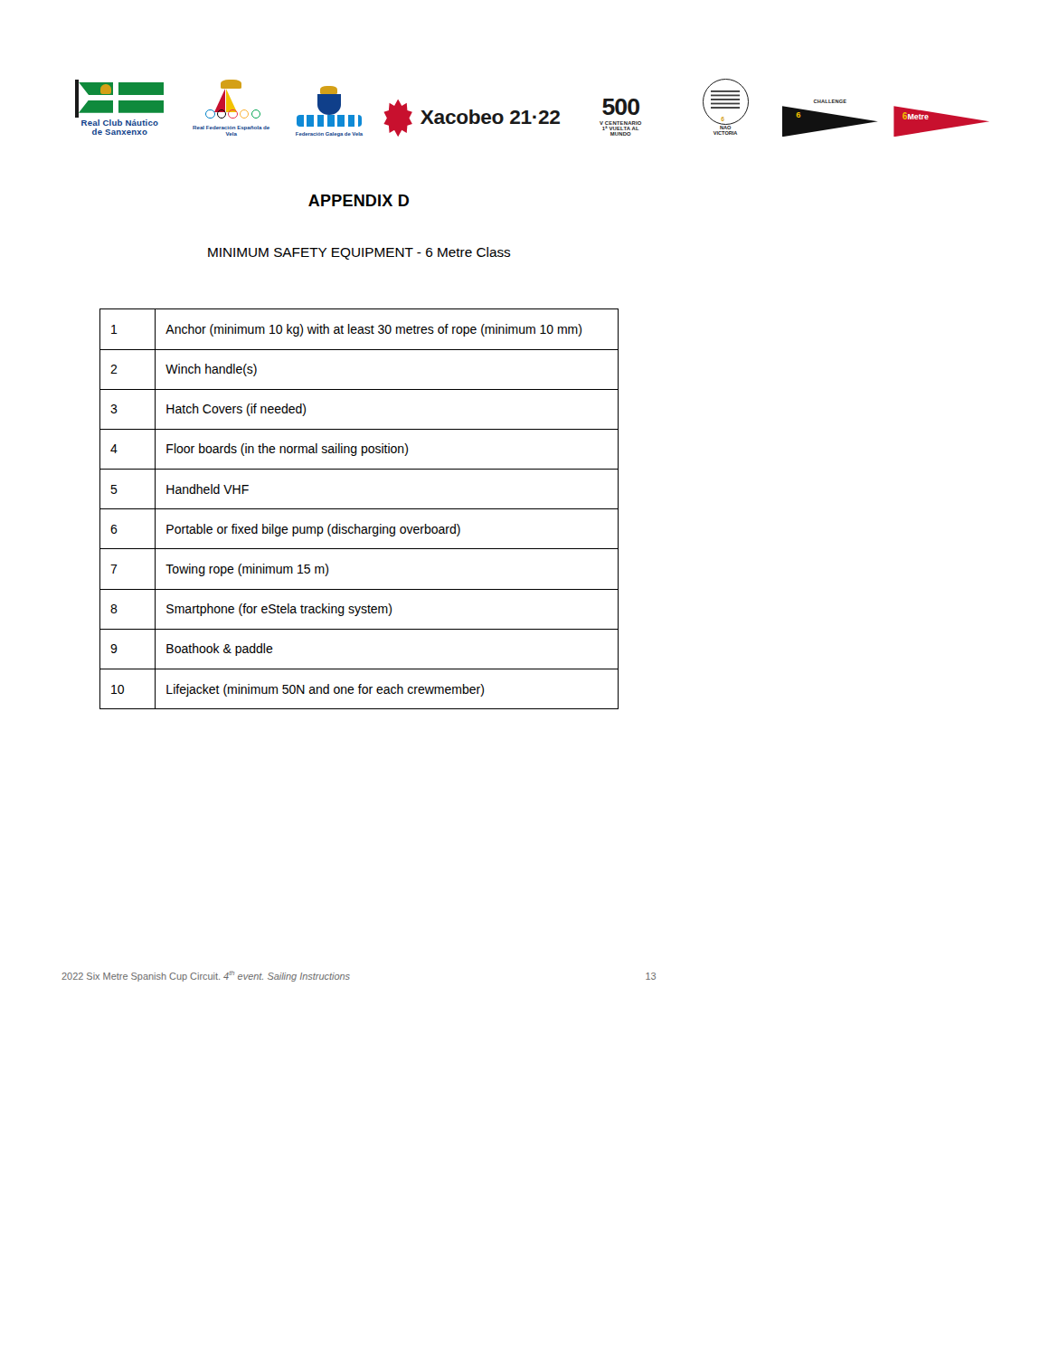Real Club Náutico
de Sanxenxo
Real Federación Española de Vela
Federación Galega de Vela
Xacobeo 21·22
500
V CENTENARIO
1ª VUELTA AL
MUNDO
6
NAO
VICTORIA
CHALLENGE
6
6 Metre
APPENDIX D
MINIMUM SAFETY EQUIPMENT - 6 Metre Class
| 1 | Anchor (minimum 10 kg) with at least 30 metres of rope (minimum 10 mm) |
| 2 | Winch handle(s) |
| 3 | Hatch Covers (if needed) |
| 4 | Floor boards (in the normal sailing position) |
| 5 | Handheld VHF |
| 6 | Portable or fixed bilge pump (discharging overboard) |
| 7 | Towing rope (minimum 15 m) |
| 8 | Smartphone (for eStela tracking system) |
| 9 | Boathook & paddle |
| 10 | Lifejacket (minimum 50N and one for each crewmember) |
2022 Six Metre Spanish Cup Circuit. 4th event. Sailing Instructions
13